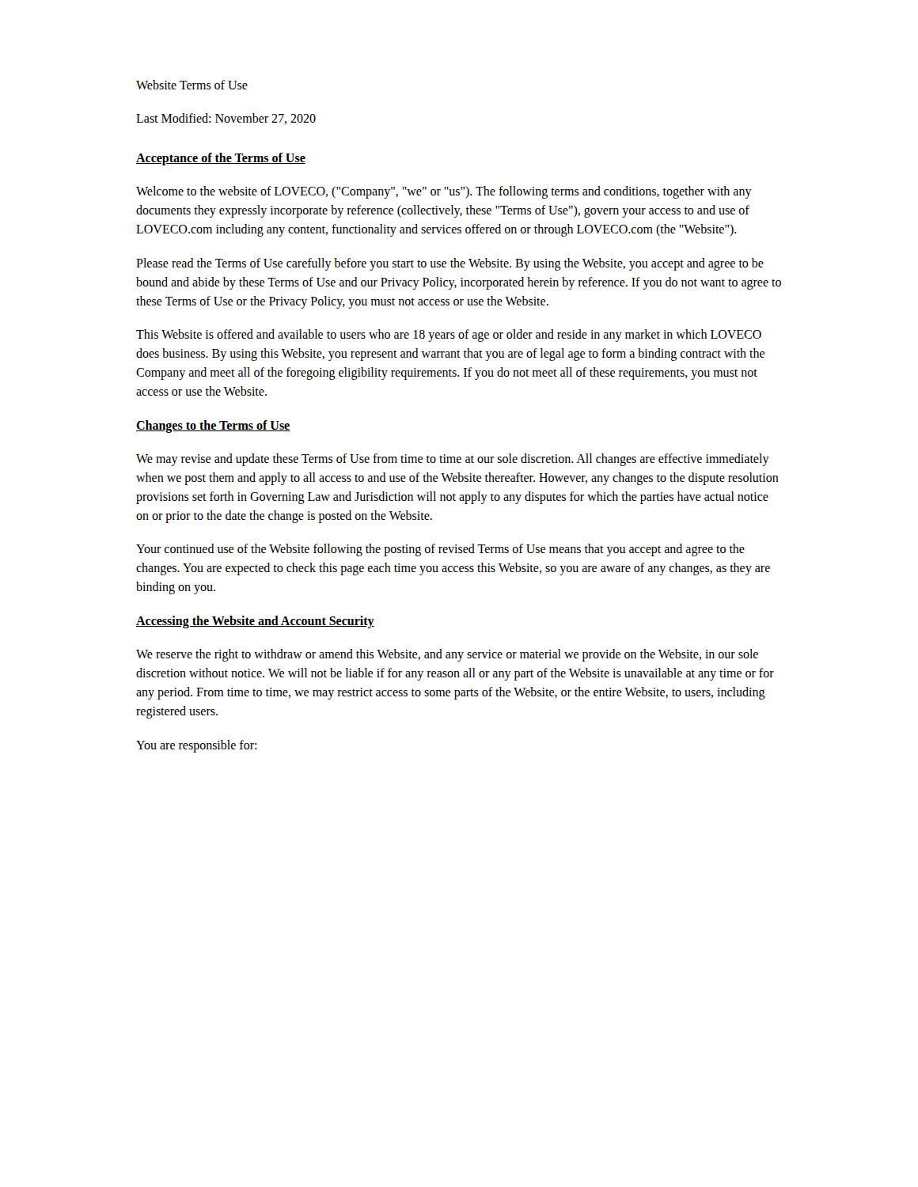Website Terms of Use
Last Modified: November 27, 2020
Acceptance of the Terms of Use
Welcome to the website of LOVECO, ("Company", "we" or "us"). The following terms and conditions, together with any documents they expressly incorporate by reference (collectively, these "Terms of Use"), govern your access to and use of LOVECO.com including any content, functionality and services offered on or through LOVECO.com (the "Website").
Please read the Terms of Use carefully before you start to use the Website. By using the Website, you accept and agree to be bound and abide by these Terms of Use and our Privacy Policy, incorporated herein by reference. If you do not want to agree to these Terms of Use or the Privacy Policy, you must not access or use the Website.
This Website is offered and available to users who are 18 years of age or older and reside in any market in which LOVECO does business. By using this Website, you represent and warrant that you are of legal age to form a binding contract with the Company and meet all of the foregoing eligibility requirements. If you do not meet all of these requirements, you must not access or use the Website.
Changes to the Terms of Use
We may revise and update these Terms of Use from time to time at our sole discretion. All changes are effective immediately when we post them and apply to all access to and use of the Website thereafter. However, any changes to the dispute resolution provisions set forth in Governing Law and Jurisdiction will not apply to any disputes for which the parties have actual notice on or prior to the date the change is posted on the Website.
Your continued use of the Website following the posting of revised Terms of Use means that you accept and agree to the changes. You are expected to check this page each time you access this Website, so you are aware of any changes, as they are binding on you.
Accessing the Website and Account Security
We reserve the right to withdraw or amend this Website, and any service or material we provide on the Website, in our sole discretion without notice. We will not be liable if for any reason all or any part of the Website is unavailable at any time or for any period. From time to time, we may restrict access to some parts of the Website, or the entire Website, to users, including registered users.
You are responsible for: